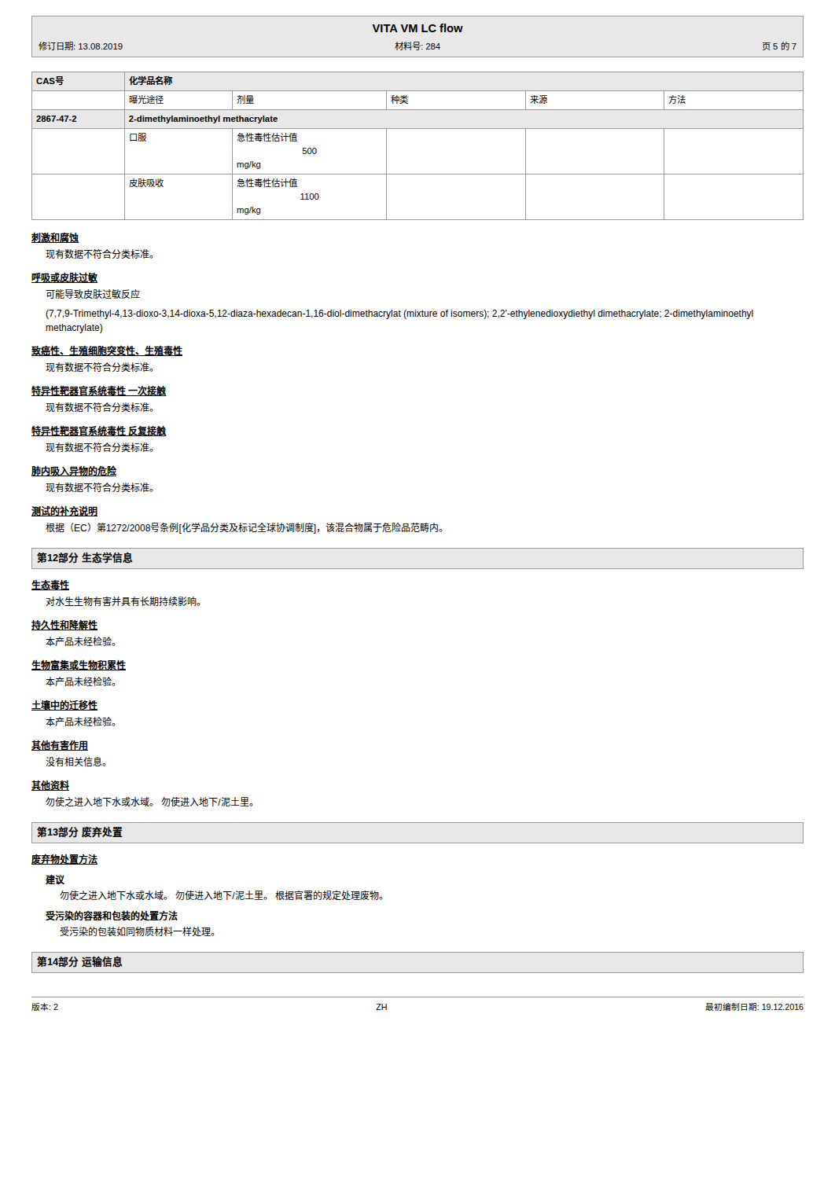VITA VM LC flow
修订日期: 13.08.2019
材料号: 284
页 5 的 7
| CAS号 | 化学品名称 |
| --- | --- |
| | 曝光途径 | 剂量 | 种类 | 来源 | 方法 |
| 2867-47-2 | 2-dimethylaminoethyl methacrylate |
| | 口服 | 急性毒性估计值 500 mg/kg | | | |
| | 皮肤吸收 | 急性毒性估计值 1100 mg/kg | | | |
刺激和腐蚀
现有数据不符合分类标准。
呼吸或皮肤过敏
可能导致皮肤过敏反应
(7,7,9-Trimethyl-4,13-dioxo-3,14-dioxa-5,12-diaza-hexadecan-1,16-diol-dimethacrylat (mixture of isomers); 2,2'-ethylenedioxydiethyl dimethacrylate; 2-dimethylaminoethyl methacrylate)
致癌性、生殖细胞突变性、生殖毒性
现有数据不符合分类标准。
特异性靶器官系统毒性 一次接触
现有数据不符合分类标准。
特异性靶器官系统毒性 反复接触
现有数据不符合分类标准。
肺内吸入异物的危险
现有数据不符合分类标准。
测试的补充说明
根据（EC）第1272/2008号条例[化学品分类及标记全球协调制度]，该混合物属于危险品范畴内。
第12部分 生态学信息
生态毒性
对水生生物有害并具有长期持续影响。
持久性和降解性
本产品未经检验。
生物富集或生物积累性
本产品未经检验。
土壤中的迁移性
本产品未经检验。
其他有害作用
没有相关信息。
其他资料
勿使之进入地下水或水域。 勿使进入地下/泥土里。
第13部分 废弃处置
废弃物处置方法
建议
勿使之进入地下水或水域。 勿使进入地下/泥土里。 根据官署的规定处理废物。
受污染的容器和包装的处置方法
受污染的包装如同物质材料一样处理。
第14部分 运输信息
版本: 2
ZH
最初编制日期: 19.12.2016